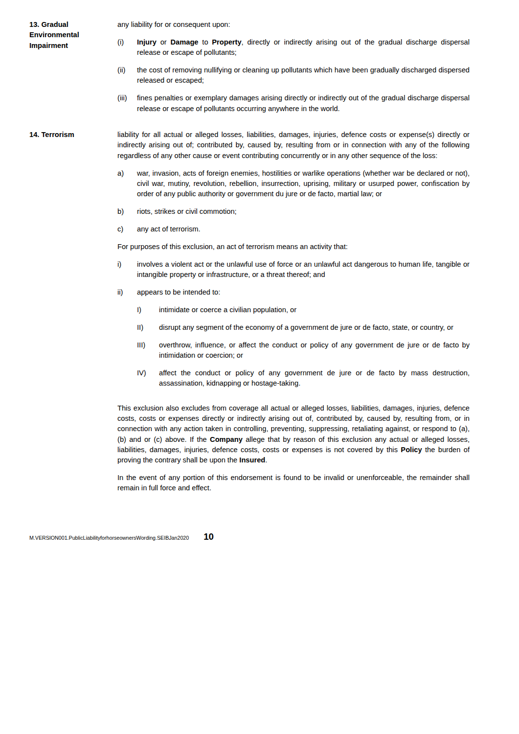13. Gradual Environmental Impairment
any liability for or consequent upon:
(i)
Injury or Damage to Property, directly or indirectly arising out of the gradual discharge dispersal release or escape of pollutants;
(ii)
the cost of removing nullifying or cleaning up pollutants which have been gradually discharged dispersed released or escaped;
(iii)
fines penalties or exemplary damages arising directly or indirectly out of the gradual discharge dispersal release or escape of pollutants occurring anywhere in the world.
14. Terrorism
liability for all actual or alleged losses, liabilities, damages, injuries, defence costs or expense(s) directly or indirectly arising out of; contributed by, caused by, resulting from or in connection with any of the following regardless of any other cause or event contributing concurrently or in any other sequence of the loss:
a)
war, invasion, acts of foreign enemies, hostilities or warlike operations (whether war be declared or not), civil war, mutiny, revolution, rebellion, insurrection, uprising, military or usurped power, confiscation by order of any public authority or government du jure or de facto, martial law; or
b)
riots, strikes or civil commotion;
c)
any act of terrorism.
For purposes of this exclusion, an act of terrorism means an activity that:
i)
involves a violent act or the unlawful use of force or an unlawful act dangerous to human life, tangible or intangible property or infrastructure, or a threat thereof; and
ii)
appears to be intended to:
I)
intimidate or coerce a civilian population, or
II)
disrupt any segment of the economy of a government de jure or de facto, state, or country, or
III)
overthrow, influence, or affect the conduct or policy of any government de jure or de facto by intimidation or coercion; or
IV)
affect the conduct or policy of any government de jure or de facto by mass destruction, assassination, kidnapping or hostage-taking.
This exclusion also excludes from coverage all actual or alleged losses, liabilities, damages, injuries, defence costs, costs or expenses directly or indirectly arising out of, contributed by, caused by, resulting from, or in connection with any action taken in controlling, preventing, suppressing, retaliating against, or respond to (a), (b) and or (c) above. If the Company allege that by reason of this exclusion any actual or alleged losses, liabilities, damages, injuries, defence costs, costs or expenses is not covered by this Policy the burden of proving the contrary shall be upon the Insured.
In the event of any portion of this endorsement is found to be invalid or unenforceable, the remainder shall remain in full force and effect.
M.VERSION001.PublicLiabilityforhorseownersWording.SEIBJan2020
10